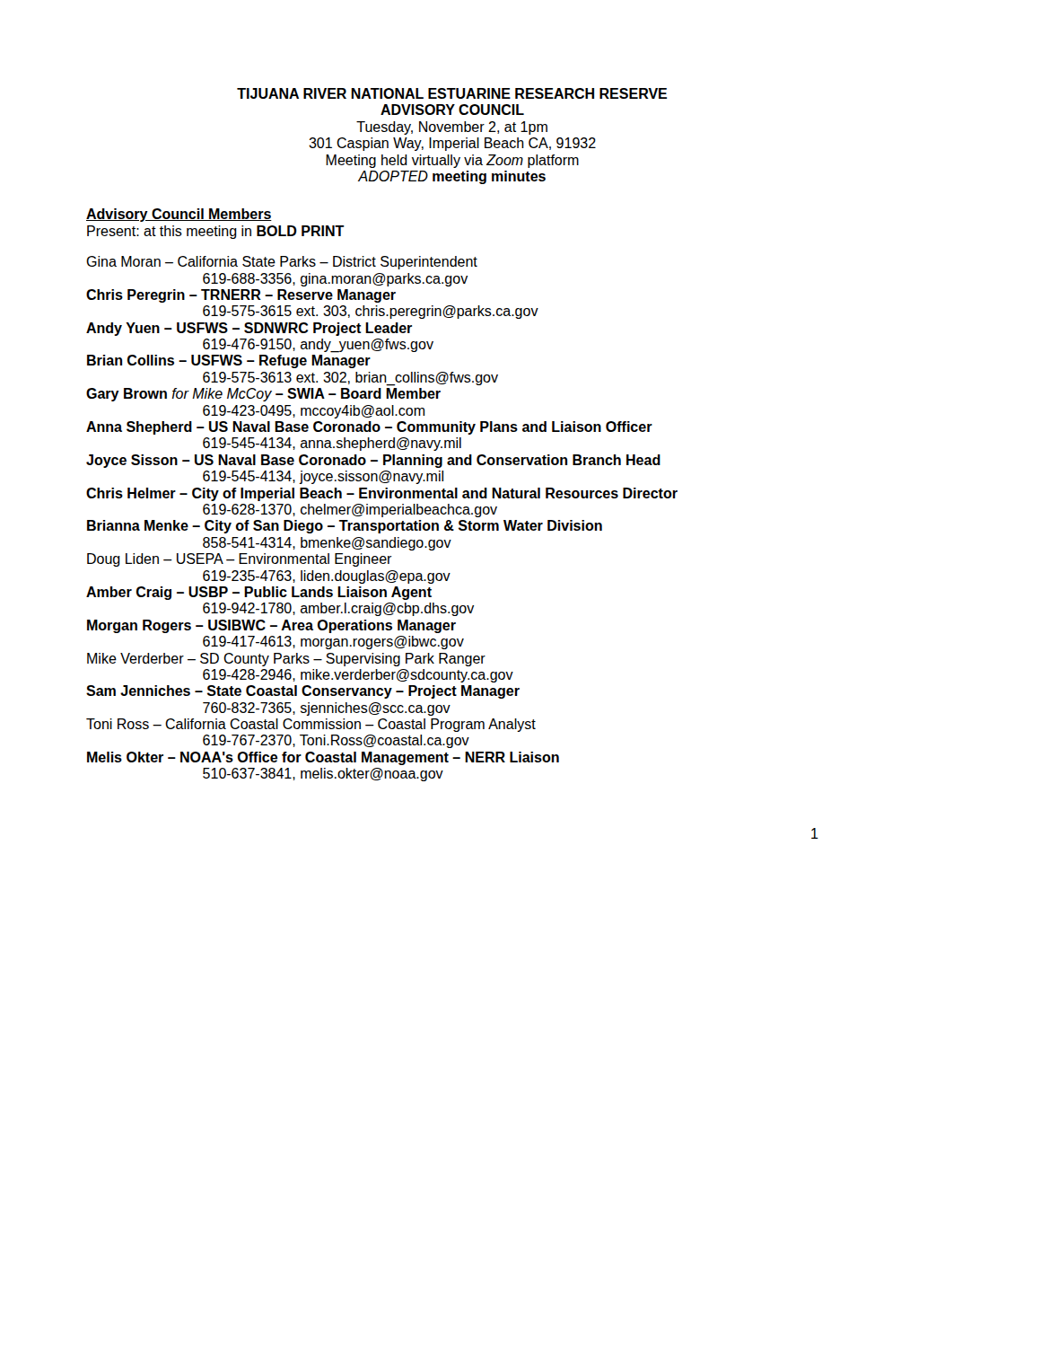TIJUANA RIVER NATIONAL ESTUARINE RESEARCH RESERVE
ADVISORY COUNCIL
Tuesday, November 2, at 1pm
301 Caspian Way, Imperial Beach CA, 91932
Meeting held virtually via Zoom platform
ADOPTED meeting minutes
Advisory Council Members
Present: at this meeting in BOLD PRINT
Gina Moran – California State Parks – District Superintendent
619-688-3356, gina.moran@parks.ca.gov
Chris Peregrin – TRNERR – Reserve Manager
619-575-3615 ext. 303, chris.peregrin@parks.ca.gov
Andy Yuen – USFWS – SDNWRC Project Leader
619-476-9150, andy_yuen@fws.gov
Brian Collins – USFWS – Refuge Manager
619-575-3613 ext. 302, brian_collins@fws.gov
Gary Brown for Mike McCoy – SWIA – Board Member
619-423-0495, mccoy4ib@aol.com
Anna Shepherd – US Naval Base Coronado – Community Plans and Liaison Officer
619-545-4134, anna.shepherd@navy.mil
Joyce Sisson – US Naval Base Coronado – Planning and Conservation Branch Head
619-545-4134, joyce.sisson@navy.mil
Chris Helmer – City of Imperial Beach – Environmental and Natural Resources Director
619-628-1370, chelmer@imperialbeachca.gov
Brianna Menke – City of San Diego – Transportation & Storm Water Division
858-541-4314, bmenke@sandiego.gov
Doug Liden – USEPA – Environmental Engineer
619-235-4763, liden.douglas@epa.gov
Amber Craig – USBP – Public Lands Liaison Agent
619-942-1780, amber.l.craig@cbp.dhs.gov
Morgan Rogers – USIBWC – Area Operations Manager
619-417-4613, morgan.rogers@ibwc.gov
Mike Verderber – SD County Parks – Supervising Park Ranger
619-428-2946, mike.verderber@sdcounty.ca.gov
Sam Jenniches – State Coastal Conservancy – Project Manager
760-832-7365, sjenniches@scc.ca.gov
Toni Ross – California Coastal Commission – Coastal Program Analyst
619-767-2370, Toni.Ross@coastal.ca.gov
Melis Okter – NOAA's Office for Coastal Management – NERR Liaison
510-637-3841, melis.okter@noaa.gov
1